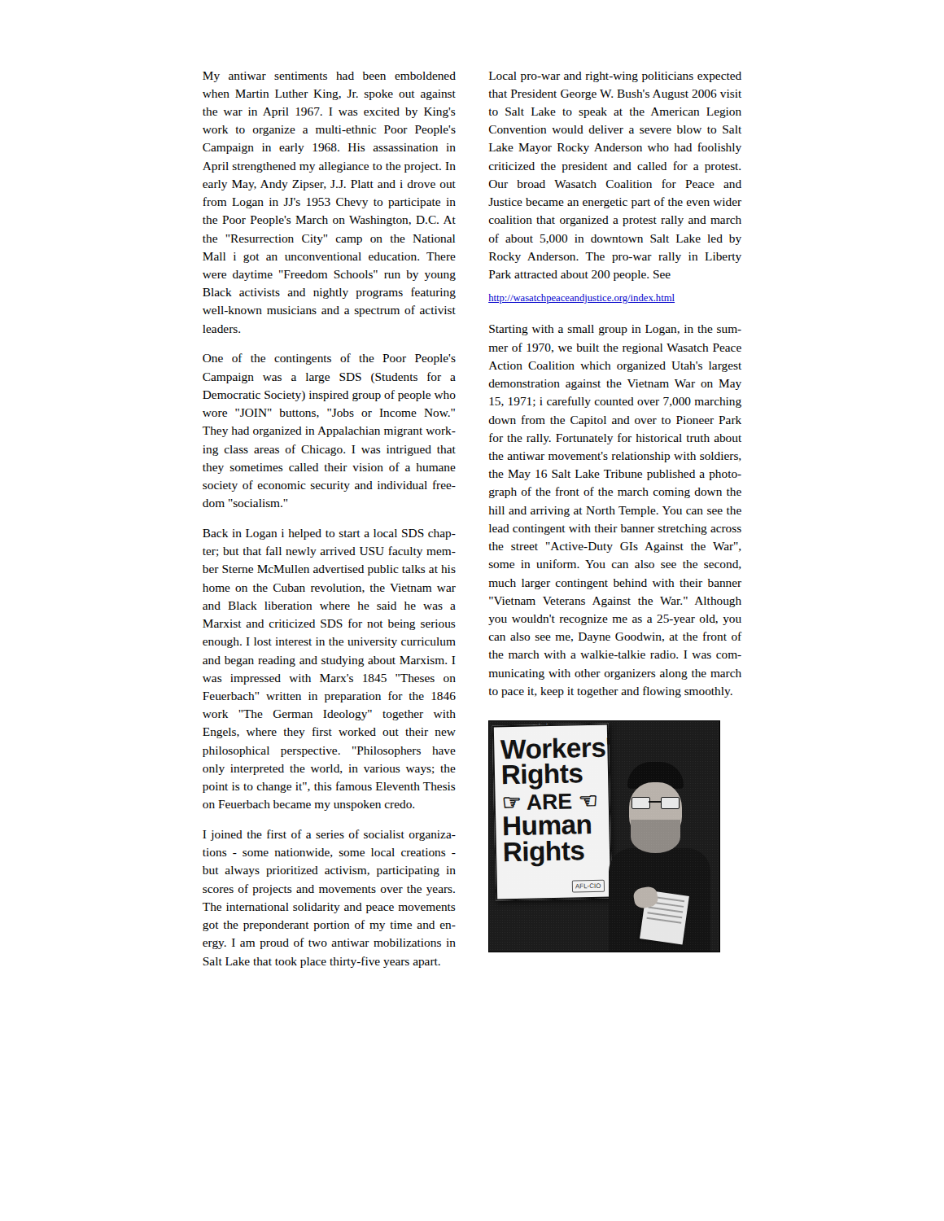My antiwar sentiments had been emboldened when Martin Luther King, Jr. spoke out against the war in April 1967. I was excited by King's work to organize a multi-ethnic Poor People's Campaign in early 1968. His assassination in April strengthened my allegiance to the project. In early May, Andy Zipser, J.J. Platt and i drove out from Logan in JJ's 1953 Chevy to participate in the Poor People's March on Washington, D.C. At the "Resurrection City" camp on the National Mall i got an unconventional education. There were daytime "Freedom Schools" run by young Black activists and nightly programs featuring well-known musicians and a spectrum of activist leaders.
One of the contingents of the Poor People's Campaign was a large SDS (Students for a Democratic Society) inspired group of people who wore "JOIN" buttons, "Jobs or Income Now." They had organized in Appalachian migrant working class areas of Chicago. I was intrigued that they sometimes called their vision of a humane society of economic security and individual freedom "socialism."
Back in Logan i helped to start a local SDS chapter; but that fall newly arrived USU faculty member Sterne McMullen advertised public talks at his home on the Cuban revolution, the Vietnam war and Black liberation where he said he was a Marxist and criticized SDS for not being serious enough. I lost interest in the university curriculum and began reading and studying about Marxism. I was impressed with Marx's 1845 "Theses on Feuerbach" written in preparation for the 1846 work "The German Ideology" together with Engels, where they first worked out their new philosophical perspective. "Philosophers have only interpreted the world, in various ways; the point is to change it", this famous Eleventh Thesis on Feuerbach became my unspoken credo.
I joined the first of a series of socialist organizations - some nationwide, some local creations - but always prioritized activism, participating in scores of projects and movements over the years. The international solidarity and peace movements got the preponderant portion of my time and energy. I am proud of two antiwar mobilizations in Salt Lake that took place thirty-five years apart.
Local pro-war and right-wing politicians expected that President George W. Bush's August 2006 visit to Salt Lake to speak at the American Legion Convention would deliver a severe blow to Salt Lake Mayor Rocky Anderson who had foolishly criticized the president and called for a protest. Our broad Wasatch Coalition for Peace and Justice became an energetic part of the even wider coalition that organized a protest rally and march of about 5,000 in downtown Salt Lake led by Rocky Anderson. The pro-war rally in Liberty Park attracted about 200 people. See
http://wasatchpeaceandjustice.org/index.html
Starting with a small group in Logan, in the summer of 1970, we built the regional Wasatch Peace Action Coalition which organized Utah's largest demonstration against the Vietnam War on May 15, 1971; i carefully counted over 7,000 marching down from the Capitol and over to Pioneer Park for the rally. Fortunately for historical truth about the antiwar movement's relationship with soldiers, the May 16 Salt Lake Tribune published a photograph of the front of the march coming down the hill and arriving at North Temple. You can see the lead contingent with their banner stretching across the street "Active-Duty GIs Against the War", some in uniform. You can also see the second, much larger contingent behind with their banner "Vietnam Veterans Against the War." Although you wouldn't recognize me as a 25-year old, you can also see me, Dayne Goodwin, at the front of the march with a walkie-talkie radio. I was communicating with other organizers along the march to pace it, keep it together and flowing smoothly.
Rights
Workers'
Rights
☞ ARE ☜
Human
Rights
AFL-CIO